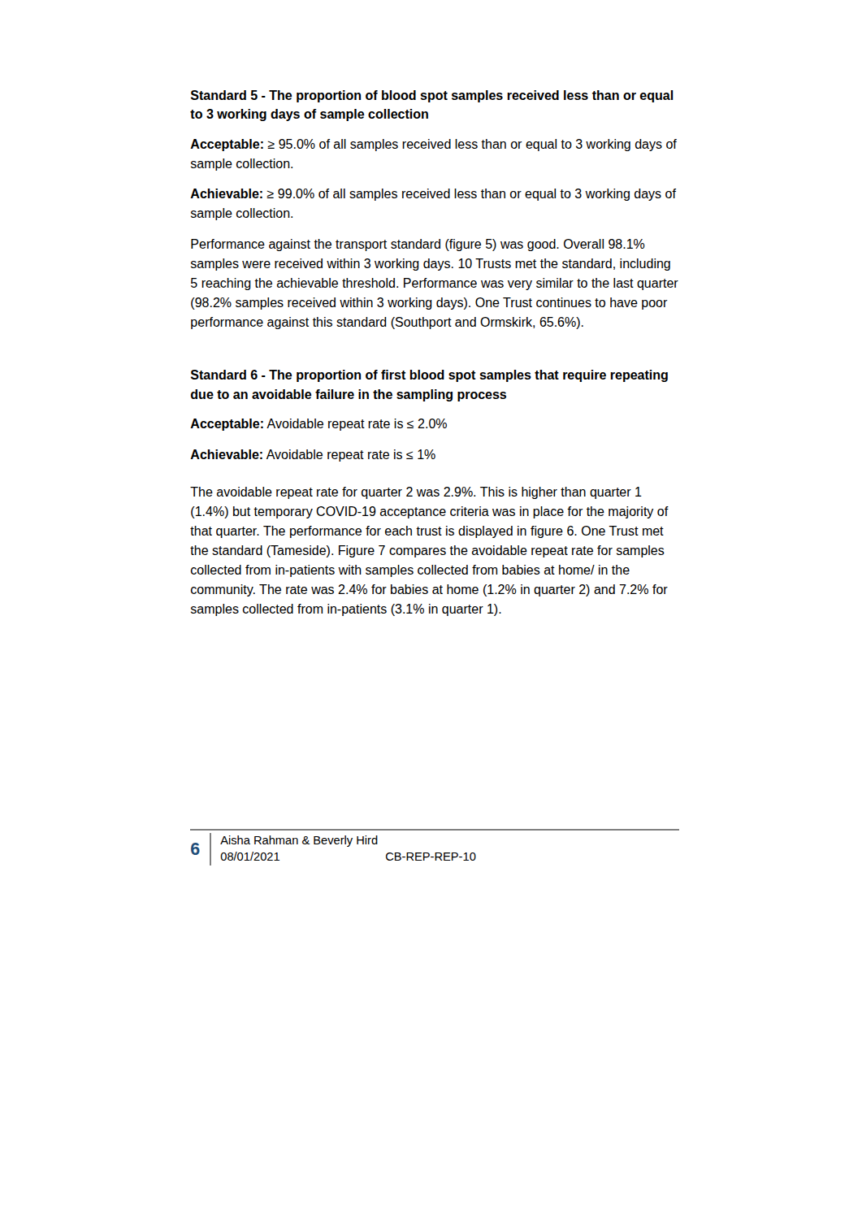Standard 5 - The proportion of blood spot samples received less than or equal to 3 working days of sample collection
Acceptable: ≥ 95.0% of all samples received less than or equal to 3 working days of sample collection.
Achievable: ≥ 99.0% of all samples received less than or equal to 3 working days of sample collection.
Performance against the transport standard (figure 5) was good. Overall 98.1% samples were received within 3 working days. 10 Trusts met the standard, including 5 reaching the achievable threshold. Performance was very similar to the last quarter (98.2% samples received within 3 working days). One Trust continues to have poor performance against this standard (Southport and Ormskirk, 65.6%).
Standard 6 - The proportion of first blood spot samples that require repeating due to an avoidable failure in the sampling process
Acceptable: Avoidable repeat rate is ≤ 2.0%
Achievable: Avoidable repeat rate is ≤ 1%
The avoidable repeat rate for quarter 2 was 2.9%. This is higher than quarter 1 (1.4%) but temporary COVID-19 acceptance criteria was in place for the majority of that quarter. The performance for each trust is displayed in figure 6. One Trust met the standard (Tameside). Figure 7 compares the avoidable repeat rate for samples collected from in-patients with samples collected from babies at home/ in the community. The rate was 2.4% for babies at home (1.2% in quarter 2) and 7.2% for samples collected from in-patients (3.1% in quarter 1).
6
Aisha Rahman & Beverly Hird
08/01/2021 CB-REP-REP-10